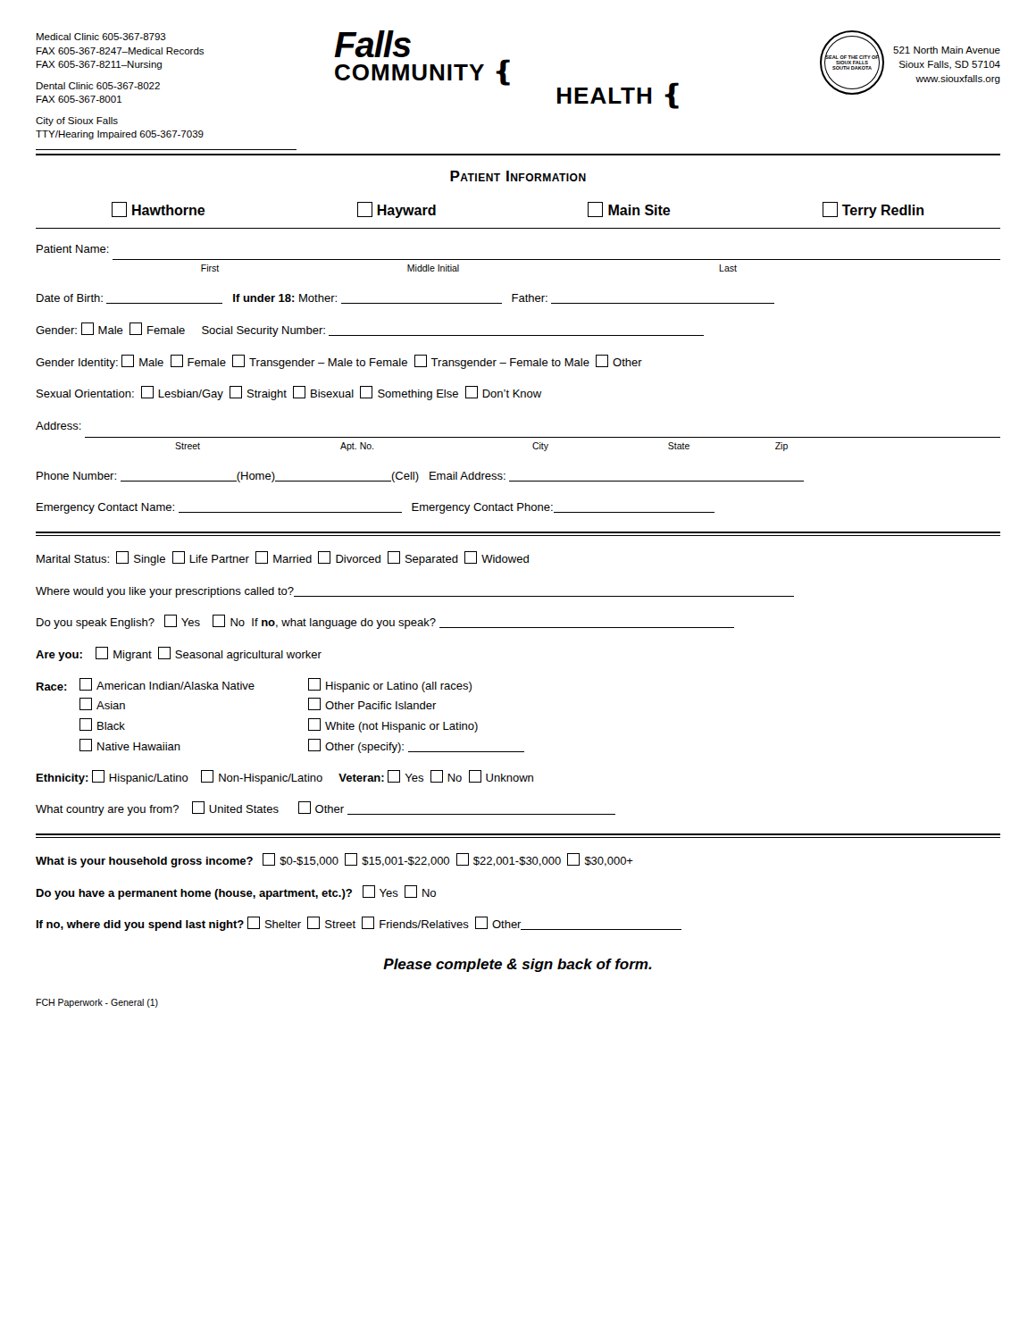Medical Clinic 605-367-8793
FAX 605-367-8247–Medical Records
FAX 605-367-8211–Nursing
Dental Clinic 605-367-8022
FAX 605-367-8001
City of Sioux Falls
TTY/Hearing Impaired 605-367-7039
Falls
COMMUNITY ❴
HEALTH ❴
SEAL OF THE CITY OF SIOUX FALLS
SOUTH DAKOTA
521 North Main Avenue
Sioux Falls, SD 57104
www.siouxfalls.org
Patient Information
Hawthorne Hayward Main Site Terry Redlin
Patient Name:
First Middle Initial Last
Date of Birth: If under 18: Mother: Father:
Gender: Male Female Social Security Number:
Gender Identity: Male Female Transgender – Male to Female Transgender – Female to Male Other
Sexual Orientation: Lesbian/Gay Straight Bisexual Something Else Don’t Know
Address:
Street Apt. No. City State Zip
Phone Number: (Home) (Cell) Email Address:
Emergency Contact Name: Emergency Contact Phone:
Marital Status: Single Life Partner Married Divorced Separated Widowed
Where would you like your prescriptions called to?
Do you speak English? Yes No If no, what language do you speak?
Are you: Migrant Seasonal agricultural worker
Race:
American Indian/Alaska Native
Asian
Black
Native Hawaiian
Hispanic or Latino (all races)
Other Pacific Islander
White (not Hispanic or Latino)
Other (specify):
Ethnicity: Hispanic/Latino Non-Hispanic/Latino Veteran: Yes No Unknown
What country are you from? United States Other
What is your household gross income? $0-$15,000 $15,001-$22,000 $22,001-$30,000 $30,000+
Do you have a permanent home (house, apartment, etc.)? Yes No
If no, where did you spend last night? Shelter Street Friends/Relatives Other
Please complete & sign back of form.
FCH Paperwork - General (1)